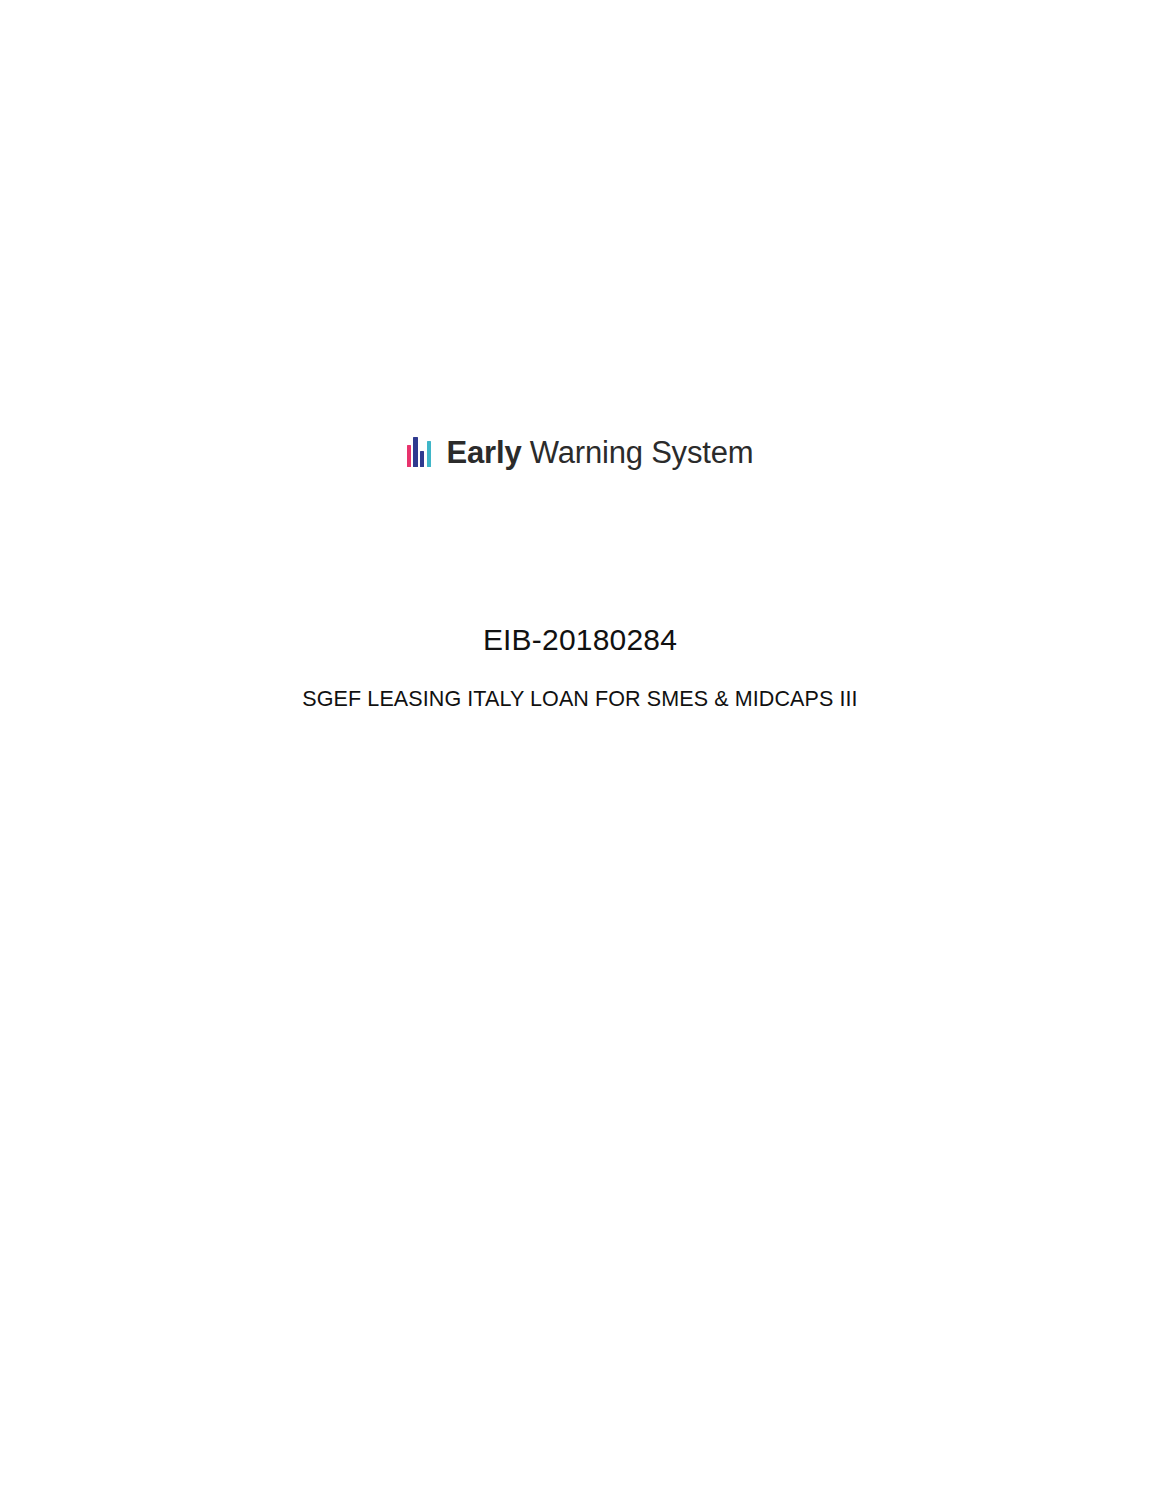Early Warning System
EIB-20180284
SGEF LEASING ITALY LOAN FOR SMES & MIDCAPS III